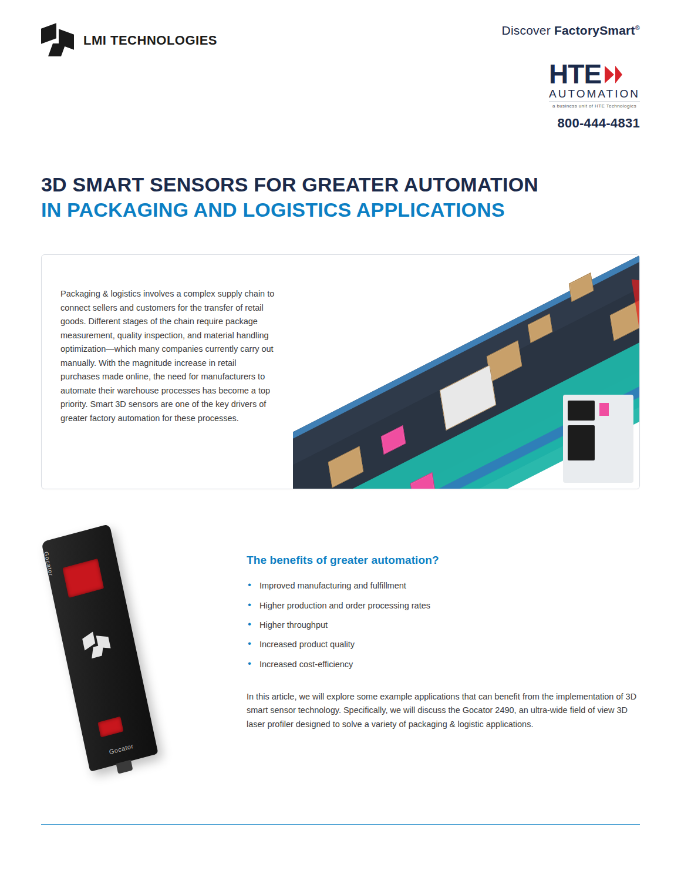LMI Technologies
Discover FactorySmart®
HTE
AUTOMATION
a business unit of HTE Technologies
800-444-4831
3D Smart Sensors for Greater Automation in Packaging and Logistics Applications
Packaging & logistics involves a complex supply chain to connect sellers and customers for the transfer of retail goods. Different stages of the chain require package measurement, quality inspection, and material handling optimization—which many companies currently carry out manually. With the magnitude increase in retail purchases made online, the need for manufacturers to automate their warehouse processes has become a top priority. Smart 3D sensors are one of the key drivers of greater factory automation for these processes.
Gocator
Gocator
The benefits of greater automation?
Improved manufacturing and fulfillment
Higher production and order processing rates
Higher throughput
Increased product quality
Increased cost-efficiency
In this article, we will explore some example applications that can benefit from the implementation of 3D smart sensor technology. Specifically, we will discuss the Gocator 2490, an ultra-wide field of view 3D laser profiler designed to solve a variety of packaging & logistic applications.